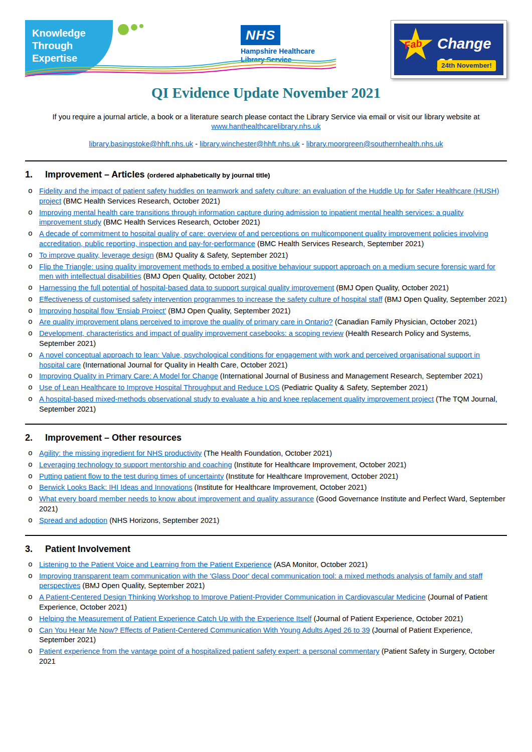Knowledge
Through
Expertise
NHS
Hampshire Healthcare
Library Service
Fab
Change 21
24th November!
QI Evidence Update November 2021
If you require a journal article, a book or a literature search please contact the Library Service via email or visit our library website at www.hanthealthcarelibrary.nhs.uk
library.basingstoke@hhft.nhs.uk - library.winchester@hhft.nhs.uk - library.moorgreen@southernhealth.nhs.uk
1. Improvement – Articles (ordered alphabetically by journal title)
Fidelity and the impact of patient safety huddles on teamwork and safety culture: an evaluation of the Huddle Up for Safer Healthcare (HUSH) project (BMC Health Services Research, October 2021)
Improving mental health care transitions through information capture during admission to inpatient mental health services: a quality improvement study (BMC Health Services Research, October 2021)
A decade of commitment to hospital quality of care: overview of and perceptions on multicomponent quality improvement policies involving accreditation, public reporting, inspection and pay-for-performance (BMC Health Services Research, September 2021)
To improve quality, leverage design (BMJ Quality & Safety, September 2021)
Flip the Triangle: using quality improvement methods to embed a positive behaviour support approach on a medium secure forensic ward for men with intellectual disabilities (BMJ Open Quality, October 2021)
Harnessing the full potential of hospital-based data to support surgical quality improvement (BMJ Open Quality, October 2021)
Effectiveness of customised safety intervention programmes to increase the safety culture of hospital staff (BMJ Open Quality, September 2021)
Improving hospital flow 'Ensiab Project' (BMJ Open Quality, September 2021)
Are quality improvement plans perceived to improve the quality of primary care in Ontario? (Canadian Family Physician, October 2021)
Development, characteristics and impact of quality improvement casebooks: a scoping review (Health Research Policy and Systems, September 2021)
A novel conceptual approach to lean: Value, psychological conditions for engagement with work and perceived organisational support in hospital care (International Journal for Quality in Health Care, October 2021)
Improving Quality in Primary Care: A Model for Change (International Journal of Business and Management Research, September 2021)
Use of Lean Healthcare to Improve Hospital Throughput and Reduce LOS (Pediatric Quality & Safety, September 2021)
A hospital-based mixed-methods observational study to evaluate a hip and knee replacement quality improvement project (The TQM Journal, September 2021)
2. Improvement – Other resources
Agility: the missing ingredient for NHS productivity (The Health Foundation, October 2021)
Leveraging technology to support mentorship and coaching (Institute for Healthcare Improvement, October 2021)
Putting patient flow to the test during times of uncertainty (Institute for Healthcare Improvement, October 2021)
Berwick Looks Back: IHI Ideas and Innovations (Institute for Healthcare Improvement, October 2021)
What every board member needs to know about improvement and quality assurance (Good Governance Institute and Perfect Ward, September 2021)
Spread and adoption (NHS Horizons, September 2021)
3. Patient Involvement
Listening to the Patient Voice and Learning from the Patient Experience (ASA Monitor, October 2021)
Improving transparent team communication with the 'Glass Door' decal communication tool: a mixed methods analysis of family and staff perspectives (BMJ Open Quality, September 2021)
A Patient-Centered Design Thinking Workshop to Improve Patient-Provider Communication in Cardiovascular Medicine (Journal of Patient Experience, October 2021)
Helping the Measurement of Patient Experience Catch Up with the Experience Itself (Journal of Patient Experience, October 2021)
Can You Hear Me Now? Effects of Patient-Centered Communication With Young Adults Aged 26 to 39 (Journal of Patient Experience, September 2021)
Patient experience from the vantage point of a hospitalized patient safety expert: a personal commentary (Patient Safety in Surgery, October 2021